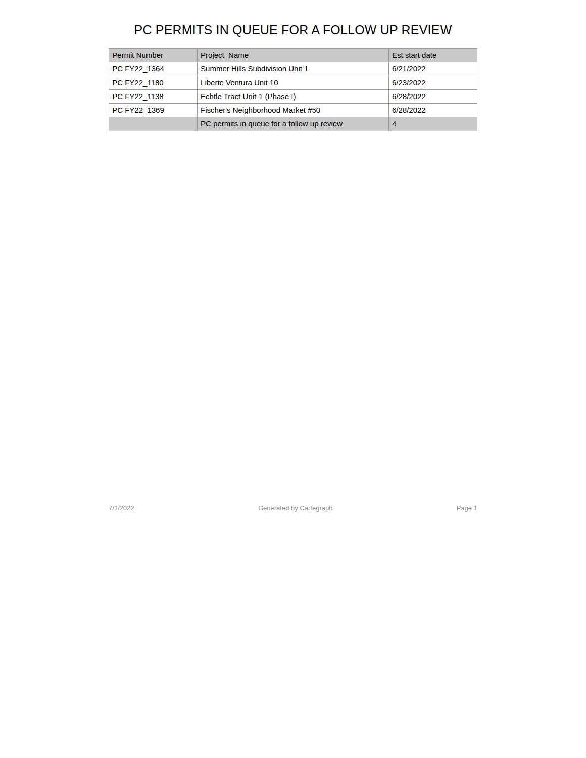PC PERMITS IN QUEUE FOR A FOLLOW UP REVIEW
| Permit Number | Project_Name | Est start date |
| --- | --- | --- |
| PC FY22_1364 | Summer Hills Subdivision Unit 1 | 6/21/2022 |
| PC FY22_1180 | Liberte Ventura Unit 10 | 6/23/2022 |
| PC FY22_1138 | Echtle Tract Unit-1 (Phase I) | 6/28/2022 |
| PC FY22_1369 | Fischer's Neighborhood Market #50 | 6/28/2022 |
| | PC permits in queue for a follow up review | 4 |
7/1/2022
Generated by Cartegraph
Page 1